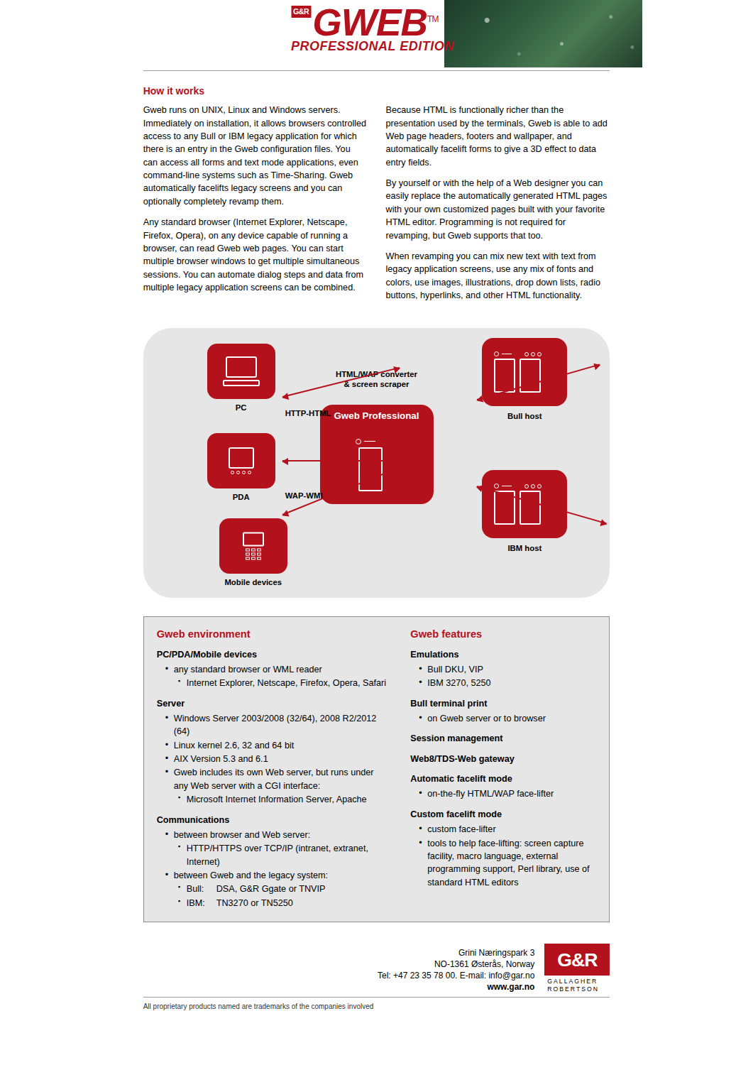G&R GWEBTM
PROFESSIONAL EDITION
How it works
Gweb runs on UNIX, Linux and Windows servers. Immediately on installation, it allows browsers controlled access to any Bull or IBM legacy application for which there is an entry in the Gweb configuration files. You can access all forms and text mode applications, even command-line systems such as Time-Sharing. Gweb automatically facelifts legacy screens and you can optionally completely revamp them.
Any standard browser (Internet Explorer, Netscape, Firefox, Opera), on any device capable of running a browser, can read Gweb web pages. You can start multiple browser windows to get multiple simultaneous sessions. You can automate dialog steps and data from multiple legacy application screens can be combined.
Because HTML is functionally richer than the presentation used by the terminals, Gweb is able to add Web page headers, footers and wallpaper, and automatically facelift forms to give a 3D effect to data entry fields.
By yourself or with the help of a Web designer you can easily replace the automatically generated HTML pages with your own customized pages built with your favorite HTML editor. Programming is not required for revamping, but Gweb supports that too.
When revamping you can mix new text with text from legacy application screens, use any mix of fonts and colors, use images, illustrations, drop down lists, radio buttons, hyperlinks, and other HTML functionality.
PC
PDA
Mobile devices
HTML/WAP converter
& screen scraper
Gweb Professional
HTTP-HTML
WAP-WML
Bull host
IBM host
Gweb environment
PC/PDA/Mobile devices
any standard browser or WML reader
Internet Explorer, Netscape, Firefox, Opera, Safari
Server
Windows Server 2003/2008 (32/64), 2008 R2/2012 (64)
Linux kernel 2.6, 32 and 64 bit
AIX Version 5.3 and 6.1
Gweb includes its own Web server, but runs under any Web server with a CGI interface:
Microsoft Internet Information Server, Apache
Communications
between browser and Web server:
HTTP/HTTPS over TCP/IP (intranet, extranet, Internet)
between Gweb and the legacy system:
Bull: DSA, G&R Ggate or TNVIP
IBM: TN3270 or TN5250
Gweb features
Emulations
Bull DKU, VIP
IBM 3270, 5250
Bull terminal print
on Gweb server or to browser
Session management
Web8/TDS-Web gateway
Automatic facelift mode
on-the-fly HTML/WAP face-lifter
Custom facelift mode
custom face-lifter
tools to help face-lifting: screen capture facility, macro language, external programming support, Perl library, use of standard HTML editors
Grini Næringspark 3
NO-1361 Østerås, Norway
Tel: +47 23 35 78 00. E-mail: info@gar.no
www.gar.no
G&R
GALLAGHER
ROBERTSON
All proprietary products named are trademarks of the companies involved